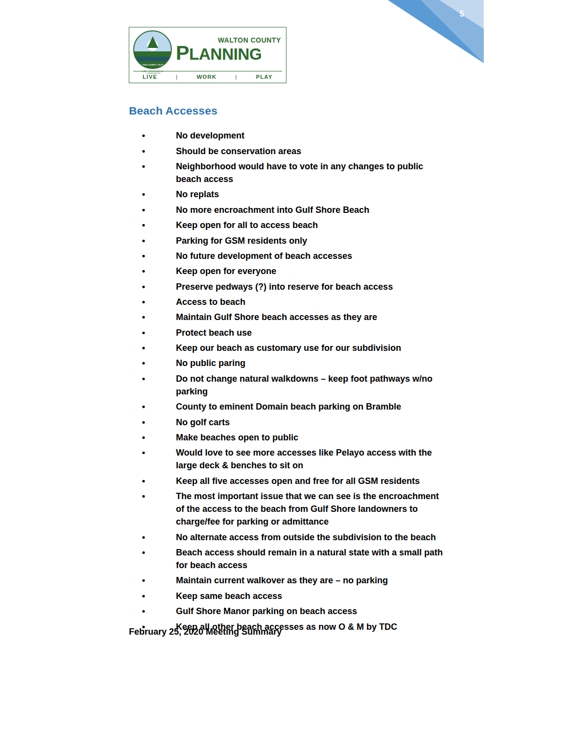5
WALTON COUNTY, FLORIDA
WALTON COUNTY
PLANNING
LIVE|WORK|PLAY
PLAN · PRESERVATION · CONSERVATION
Beach Accesses
No development
Should be conservation areas
Neighborhood would have to vote in any changes to public beach access
No replats
No more encroachment into Gulf Shore Beach
Keep open for all to access beach
Parking for GSM residents only
No future development of beach accesses
Keep open for everyone
Preserve pedways (?) into reserve for beach access
Access to beach
Maintain Gulf Shore beach accesses as they are
Protect beach use
Keep our beach as customary use for our subdivision
No public paring
Do not change natural walkdowns – keep foot pathways w/no parking
County to eminent Domain beach parking on Bramble
No golf carts
Make beaches open to public
Would love to see more accesses like Pelayo access with the large deck & benches to sit on
Keep all five accesses open and free for all GSM residents
The most important issue that we can see is the encroachment of the access to the beach from Gulf Shore landowners to charge/fee for parking or admittance
No alternate access from outside the subdivision to the beach
Beach access should remain in a natural state with a small path for beach access
Maintain current walkover as they are – no parking
Keep same beach access
Gulf Shore Manor parking on beach access
Keep all other beach accesses as now O & M by TDC
February 25, 2020 Meeting Summary